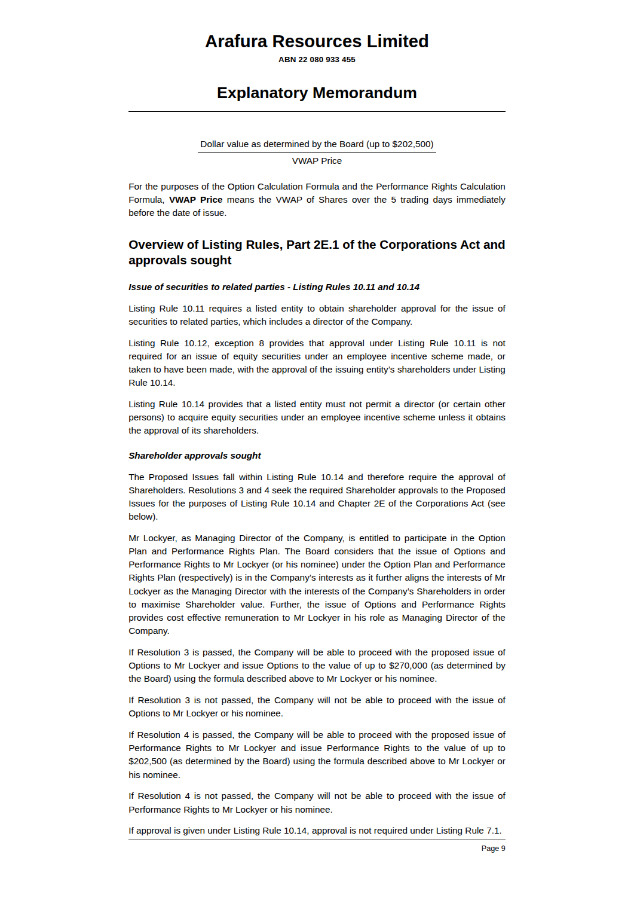Arafura Resources Limited
ABN 22 080 933 455
Explanatory Memorandum
Dollar value as determined by the Board (up to $202,500) VWAP Price
For the purposes of the Option Calculation Formula and the Performance Rights Calculation Formula, VWAP Price means the VWAP of Shares over the 5 trading days immediately before the date of issue.
Overview of Listing Rules, Part 2E.1 of the Corporations Act and approvals sought
Issue of securities to related parties - Listing Rules 10.11 and 10.14
Listing Rule 10.11 requires a listed entity to obtain shareholder approval for the issue of securities to related parties, which includes a director of the Company.
Listing Rule 10.12, exception 8 provides that approval under Listing Rule 10.11 is not required for an issue of equity securities under an employee incentive scheme made, or taken to have been made, with the approval of the issuing entity’s shareholders under Listing Rule 10.14.
Listing Rule 10.14 provides that a listed entity must not permit a director (or certain other persons) to acquire equity securities under an employee incentive scheme unless it obtains the approval of its shareholders.
Shareholder approvals sought
The Proposed Issues fall within Listing Rule 10.14 and therefore require the approval of Shareholders. Resolutions 3 and 4 seek the required Shareholder approvals to the Proposed Issues for the purposes of Listing Rule 10.14 and Chapter 2E of the Corporations Act (see below).
Mr Lockyer, as Managing Director of the Company, is entitled to participate in the Option Plan and Performance Rights Plan. The Board considers that the issue of Options and Performance Rights to Mr Lockyer (or his nominee) under the Option Plan and Performance Rights Plan (respectively) is in the Company’s interests as it further aligns the interests of Mr Lockyer as the Managing Director with the interests of the Company’s Shareholders in order to maximise Shareholder value. Further, the issue of Options and Performance Rights provides cost effective remuneration to Mr Lockyer in his role as Managing Director of the Company.
If Resolution 3 is passed, the Company will be able to proceed with the proposed issue of Options to Mr Lockyer and issue Options to the value of up to $270,000 (as determined by the Board) using the formula described above to Mr Lockyer or his nominee.
If Resolution 3 is not passed, the Company will not be able to proceed with the issue of Options to Mr Lockyer or his nominee.
If Resolution 4 is passed, the Company will be able to proceed with the proposed issue of Performance Rights to Mr Lockyer and issue Performance Rights to the value of up to $202,500 (as determined by the Board) using the formula described above to Mr Lockyer or his nominee.
If Resolution 4 is not passed, the Company will not be able to proceed with the issue of Performance Rights to Mr Lockyer or his nominee.
If approval is given under Listing Rule 10.14, approval is not required under Listing Rule 7.1.
Page 9